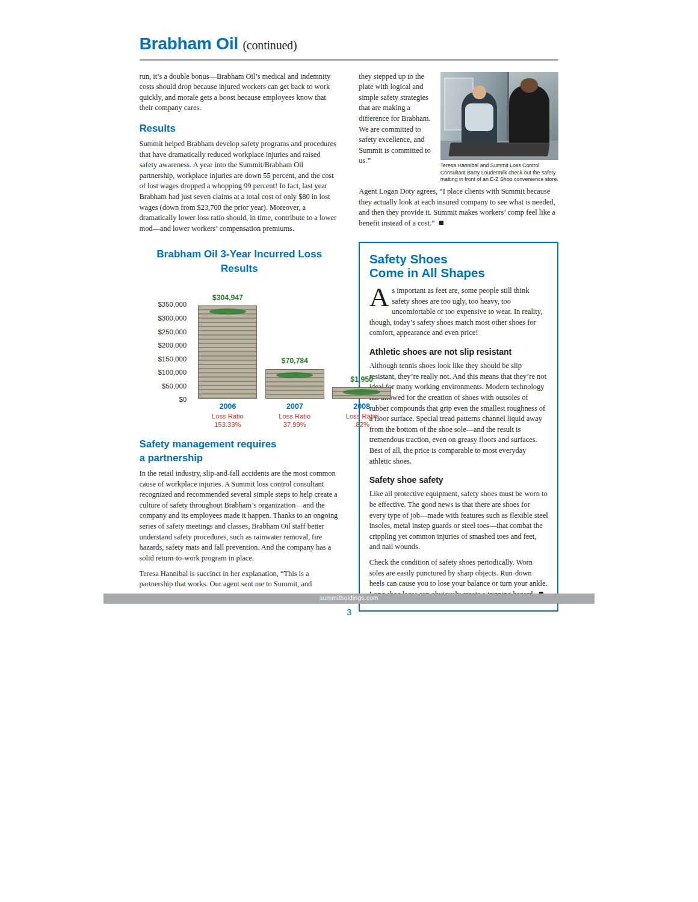Brabham Oil (continued)
run, it’s a double bonus—Brabham Oil’s medical and indemnity costs should drop because injured workers can get back to work quickly, and morale gets a boost because employees know that their company cares.
Results
Summit helped Brabham develop safety programs and procedures that have dramatically reduced workplace injuries and raised safety awareness. A year into the Summit/Brabham Oil partnership, workplace injuries are down 55 percent, and the cost of lost wages dropped a whopping 99 percent! In fact, last year Brabham had just seven claims at a total cost of only $80 in lost wages (down from $23,700 the prior year). Moreover, a dramatically lower loss ratio should, in time, contribute to a lower mod—and lower workers’ compensation premiums.
Brabham Oil 3-Year Incurred Loss Results
$350,000
$300,000
$250,000
$200,000
$150,000
$100,000
$50,000
$0
$304,947
$70,784
$1,950
2006Loss Ratio
153.33%
2007Loss Ratio
37.99%
2008Loss Ratio
.82%
Safety management requires
a partnership
In the retail industry, slip-and-fall accidents are the most common cause of workplace injuries. A Summit loss control consultant recognized and recommended several simple steps to help create a culture of safety throughout Brabham’s organization—and the company and its employees made it happen. Thanks to an ongoing series of safety meetings and classes, Brabham Oil staff better understand safety procedures, such as rainwater removal, fire hazards, safety mats and fall prevention. And the company has a solid return-to-work program in place.
Teresa Hannibal is succinct in her explanation, “This is a partnership that works. Our agent sent me to Summit, and
Teresa Hannibal and Summit Loss Control Consultant Barry Loudermilk check out the safety matting in front of an E-Z Shop convenience store.
they stepped up to the plate with logical and simple safety strategies that are making a difference for Brabham. We are committed to safety excellence, and Summit is committed to us.”
Agent Logan Doty agrees, “I place clients with Summit because they actually look at each insured company to see what is needed, and then they provide it. Summit makes workers’ comp feel like a benefit instead of a cost.”
Safety Shoes
Come in All Shapes
As important as feet are, some people still think safety shoes are too ugly, too heavy, too uncomfortable or too expensive to wear. In reality, though, today’s safety shoes match most other shoes for comfort, appearance and even price!
Athletic shoes are not slip resistant
Although tennis shoes look like they should be slip resistant, they’re really not. And this means that they’re not ideal for many working environments. Modern technology has allowed for the creation of shoes with outsoles of rubber compounds that grip even the smallest roughness of a floor surface. Special tread patterns channel liquid away from the bottom of the shoe sole—and the result is tremendous traction, even on greasy floors and surfaces. Best of all, the price is comparable to most everyday athletic shoes.
Safety shoe safety
Like all protective equipment, safety shoes must be worn to be effective. The good news is that there are shoes for every type of job—made with features such as flexible steel insoles, metal instep guards or steel toes—that combat the crippling yet common injuries of smashed toes and feet, and nail wounds.
Check the condition of safety shoes periodically. Worn soles are easily punctured by sharp objects. Run-down heels can cause you to lose your balance or turn your ankle. Long shoe laces can obviously create a tripping hazard.
summitholdings.com
3